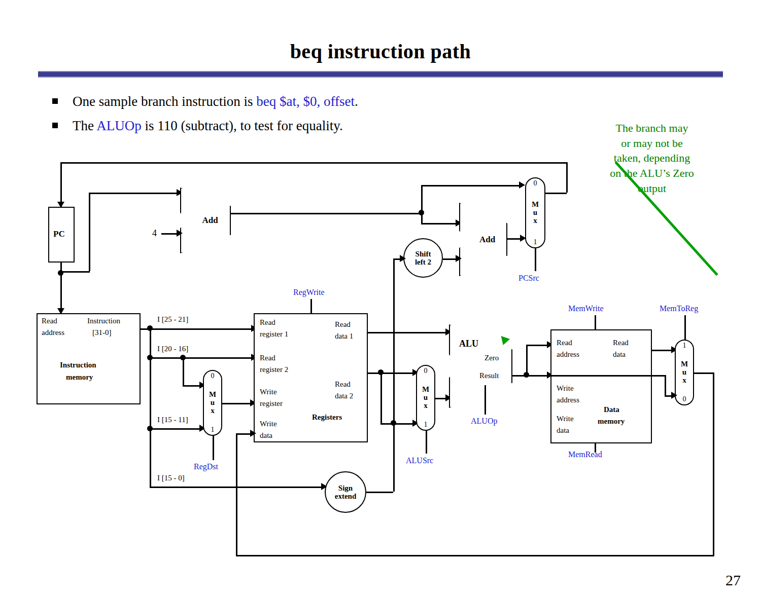beq instruction path
One sample branch instruction is beq $at, $0, offset.
The ALUOp is 110 (subtract), to test for equality.
The branch may
or may not be
taken, depending
on the ALU’s Zero
output
PC
Add
4
Add
0 M
u
x 1
PCSrc
Shift
left 2
Read
address
Instruction
[31-0]
Instruction
memory
I [25 - 21]
I [20 - 16]
I [15 - 11]
I [15 - 0]
0 M
u
x 1
RegDst
Read
register 1
Read
register 2
Write
register
Write
data
Read
data 1
Read
data 2
Registers
RegWrite
Sign
extend
0 M
u
x 1
ALUSrc
ALU
Zero
Result
ALUOp
Read
address
Write
address
Write
data
Read
data
Data
memory
MemWrite
MemRead
1 M
u
x 0
MemToReg
27